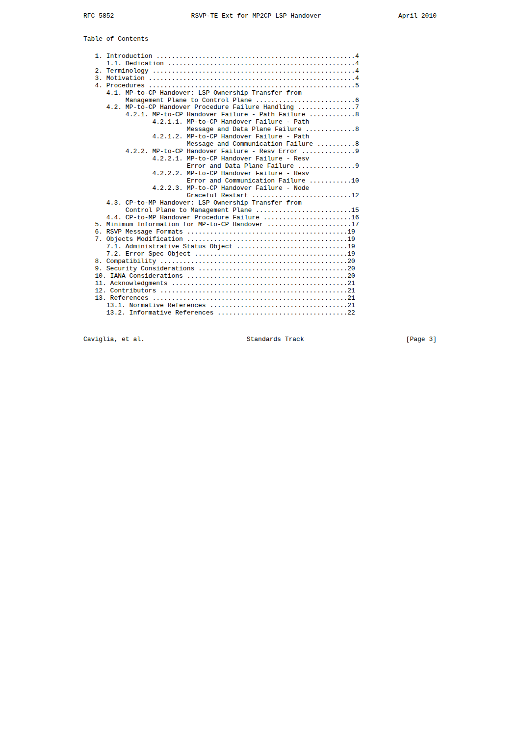RFC 5852 RSVP-TE Ext for MP2CP LSP Handover April 2010
Table of Contents
   1. Introduction ....................................................4
      1.1. Dedication .................................................4
   2. Terminology .....................................................4
   3. Motivation ......................................................4
   4. Procedures ......................................................5
      4.1. MP-to-CP Handover: LSP Ownership Transfer from
           Management Plane to Control Plane ..........................6
      4.2. MP-to-CP Handover Procedure Failure Handling ...............7
           4.2.1. MP-to-CP Handover Failure - Path Failure ............8
                  4.2.1.1. MP-to-CP Handover Failure - Path
                           Message and Data Plane Failure .............8
                  4.2.1.2. MP-to-CP Handover Failure - Path
                           Message and Communication Failure ..........8
           4.2.2. MP-to-CP Handover Failure - Resv Error ..............9
                  4.2.2.1. MP-to-CP Handover Failure - Resv
                           Error and Data Plane Failure ...............9
                  4.2.2.2. MP-to-CP Handover Failure - Resv
                           Error and Communication Failure ...........10
                  4.2.2.3. MP-to-CP Handover Failure - Node
                           Graceful Restart ..........................12
      4.3. CP-to-MP Handover: LSP Ownership Transfer from
           Control Plane to Management Plane .........................15
      4.4. CP-to-MP Handover Procedure Failure .......................16
   5. Minimum Information for MP-to-CP Handover ......................17
   6. RSVP Message Formats ..........................................19
   7. Objects Modification ..........................................19
      7.1. Administrative Status Object .............................19
      7.2. Error Spec Object ........................................19
   8. Compatibility .................................................20
   9. Security Considerations .......................................20
   10. IANA Considerations ..........................................20
   11. Acknowledgments ..............................................21
   12. Contributors .................................................21
   13. References ...................................................21
      13.1. Normative References ....................................21
      13.2. Informative References ..................................22
Caviglia, et al. Standards Track [Page 3]